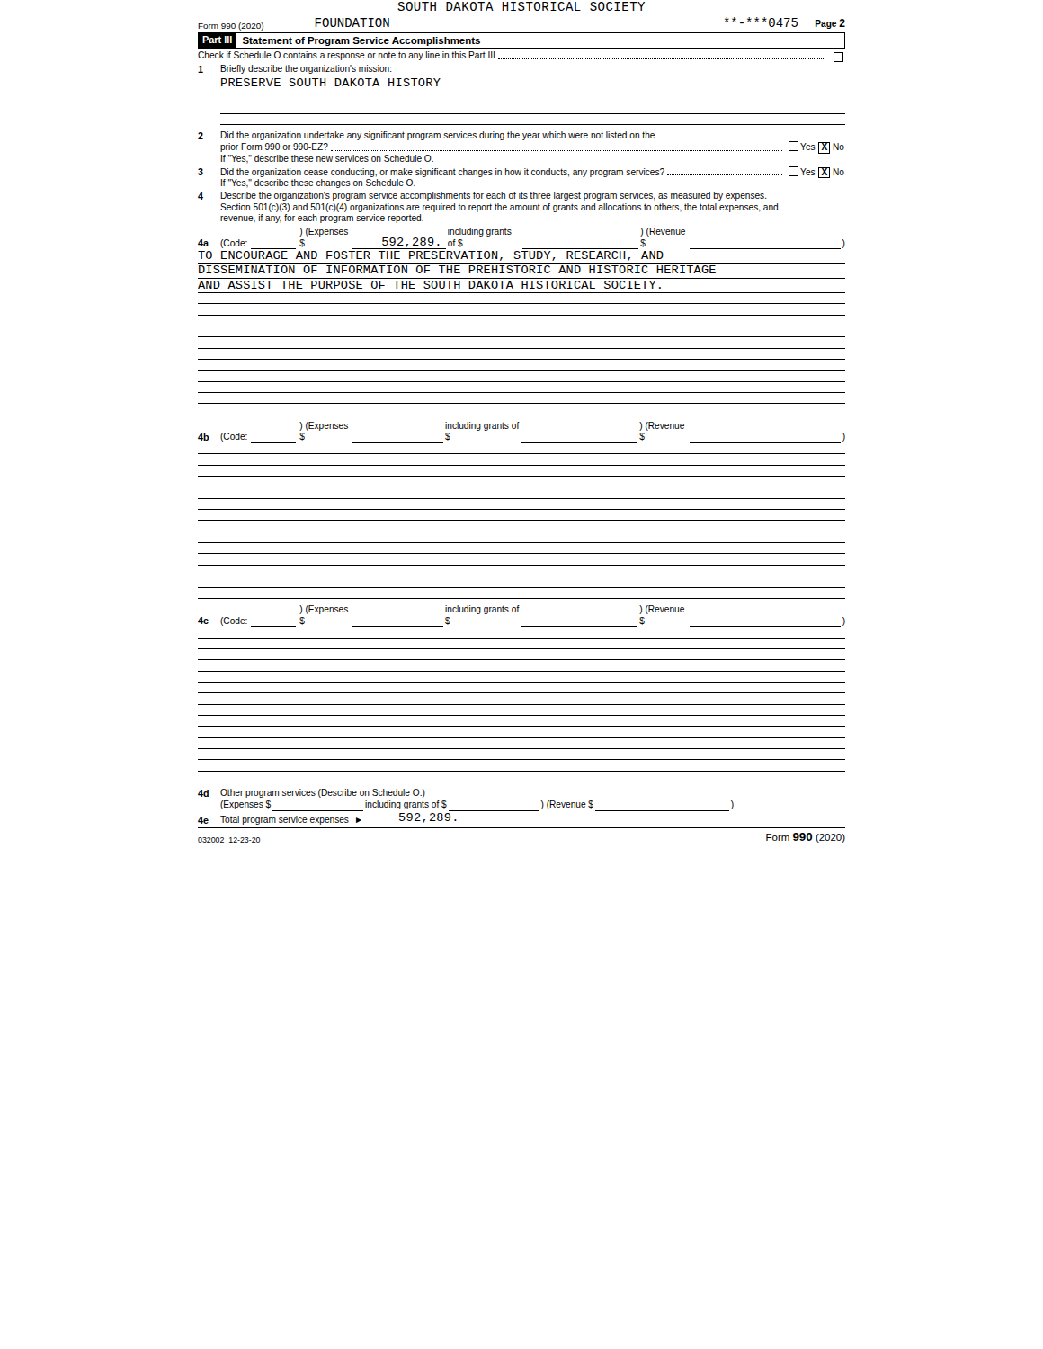SOUTH DAKOTA HISTORICAL SOCIETY
Form 990 (2020)
FOUNDATION
**-***0475 Page 2
Part III
Statement of Program Service Accomplishments
Check if Schedule O contains a response or note to any line in this Part III
1
Briefly describe the organization's mission:
PRESERVE SOUTH DAKOTA HISTORY
2
Did the organization undertake any significant program services during the year which were not listed on the
prior Form 990 or 990-EZ? Yes X No
If "Yes," describe these new services on Schedule O.
3
Did the organization cease conducting, or make significant changes in how it conducts, any program services? Yes X No
If "Yes," describe these changes on Schedule O.
4
Describe the organization's program service accomplishments for each of its three largest program services, as measured by expenses.
Section 501(c)(3) and 501(c)(4) organizations are required to report the amount of grants and allocations to others, the total expenses, and
revenue, if any, for each program service reported.
4a
(Code: ) (Expenses $ 592,289. including grants of $ ) (Revenue $ )
TO ENCOURAGE AND FOSTER THE PRESERVATION, STUDY, RESEARCH, AND
DISSEMINATION OF INFORMATION OF THE PREHISTORIC AND HISTORIC HERITAGE
AND ASSIST THE PURPOSE OF THE SOUTH DAKOTA HISTORICAL SOCIETY.
4b
(Code: ) (Expenses $ including grants of $ ) (Revenue $ )
4c
(Code: ) (Expenses $ including grants of $ ) (Revenue $ )
4d
Other program services (Describe on Schedule O.)
(Expenses $ including grants of $ ) (Revenue $ )
4e
Total program service expenses ► 592,289.
032002 12-23-20
Form 990 (2020)